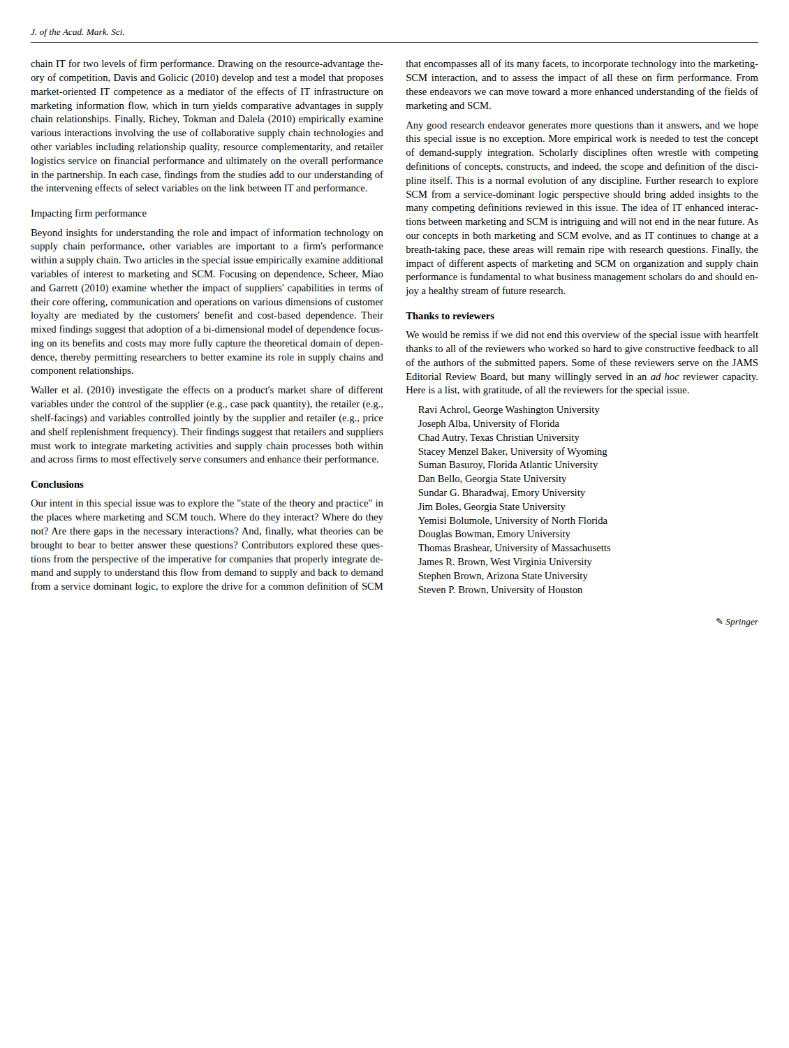J. of the Acad. Mark. Sci.
chain IT for two levels of firm performance. Drawing on the resource-advantage theory of competition, Davis and Golicic (2010) develop and test a model that proposes market-oriented IT competence as a mediator of the effects of IT infrastructure on marketing information flow, which in turn yields comparative advantages in supply chain relationships. Finally, Richey, Tokman and Dalela (2010) empirically examine various interactions involving the use of collaborative supply chain technologies and other variables including relationship quality, resource complementarity, and retailer logistics service on financial performance and ultimately on the overall performance in the partnership. In each case, findings from the studies add to our understanding of the intervening effects of select variables on the link between IT and performance.
Impacting firm performance
Beyond insights for understanding the role and impact of information technology on supply chain performance, other variables are important to a firm's performance within a supply chain. Two articles in the special issue empirically examine additional variables of interest to marketing and SCM. Focusing on dependence, Scheer, Miao and Garrett (2010) examine whether the impact of suppliers' capabilities in terms of their core offering, communication and operations on various dimensions of customer loyalty are mediated by the customers' benefit and cost-based dependence. Their mixed findings suggest that adoption of a bi-dimensional model of dependence focusing on its benefits and costs may more fully capture the theoretical domain of dependence, thereby permitting researchers to better examine its role in supply chains and component relationships.
Waller et al. (2010) investigate the effects on a product's market share of different variables under the control of the supplier (e.g., case pack quantity), the retailer (e.g., shelf-facings) and variables controlled jointly by the supplier and retailer (e.g., price and shelf replenishment frequency). Their findings suggest that retailers and suppliers must work to integrate marketing activities and supply chain processes both within and across firms to most effectively serve consumers and enhance their performance.
Conclusions
Our intent in this special issue was to explore the "state of the theory and practice" in the places where marketing and SCM touch. Where do they interact? Where do they not? Are there gaps in the necessary interactions? And, finally, what theories can be brought to bear to better answer these questions? Contributors explored these questions from the perspective of the imperative for companies that properly integrate demand and supply to understand this flow from demand to supply and back to demand from a service dominant logic, to explore the drive for a common definition of SCM that encompasses all of its many facets, to incorporate technology into the marketing-SCM interaction, and to assess the impact of all these on firm performance. From these endeavors we can move toward a more enhanced understanding of the fields of marketing and SCM.
Any good research endeavor generates more questions than it answers, and we hope this special issue is no exception. More empirical work is needed to test the concept of demand-supply integration. Scholarly disciplines often wrestle with competing definitions of concepts, constructs, and indeed, the scope and definition of the discipline itself. This is a normal evolution of any discipline. Further research to explore SCM from a service-dominant logic perspective should bring added insights to the many competing definitions reviewed in this issue. The idea of IT enhanced interactions between marketing and SCM is intriguing and will not end in the near future. As our concepts in both marketing and SCM evolve, and as IT continues to change at a breath-taking pace, these areas will remain ripe with research questions. Finally, the impact of different aspects of marketing and SCM on organization and supply chain performance is fundamental to what business management scholars do and should enjoy a healthy stream of future research.
Thanks to reviewers
We would be remiss if we did not end this overview of the special issue with heartfelt thanks to all of the reviewers who worked so hard to give constructive feedback to all of the authors of the submitted papers. Some of these reviewers serve on the JAMS Editorial Review Board, but many willingly served in an ad hoc reviewer capacity. Here is a list, with gratitude, of all the reviewers for the special issue.
Ravi Achrol, George Washington University
Joseph Alba, University of Florida
Chad Autry, Texas Christian University
Stacey Menzel Baker, University of Wyoming
Suman Basuroy, Florida Atlantic University
Dan Bello, Georgia State University
Sundar G. Bharadwaj, Emory University
Jim Boles, Georgia State University
Yemisi Bolumole, University of North Florida
Douglas Bowman, Emory University
Thomas Brashear, University of Massachusetts
James R. Brown, West Virginia University
Stephen Brown, Arizona State University
Steven P. Brown, University of Houston
✎Springer